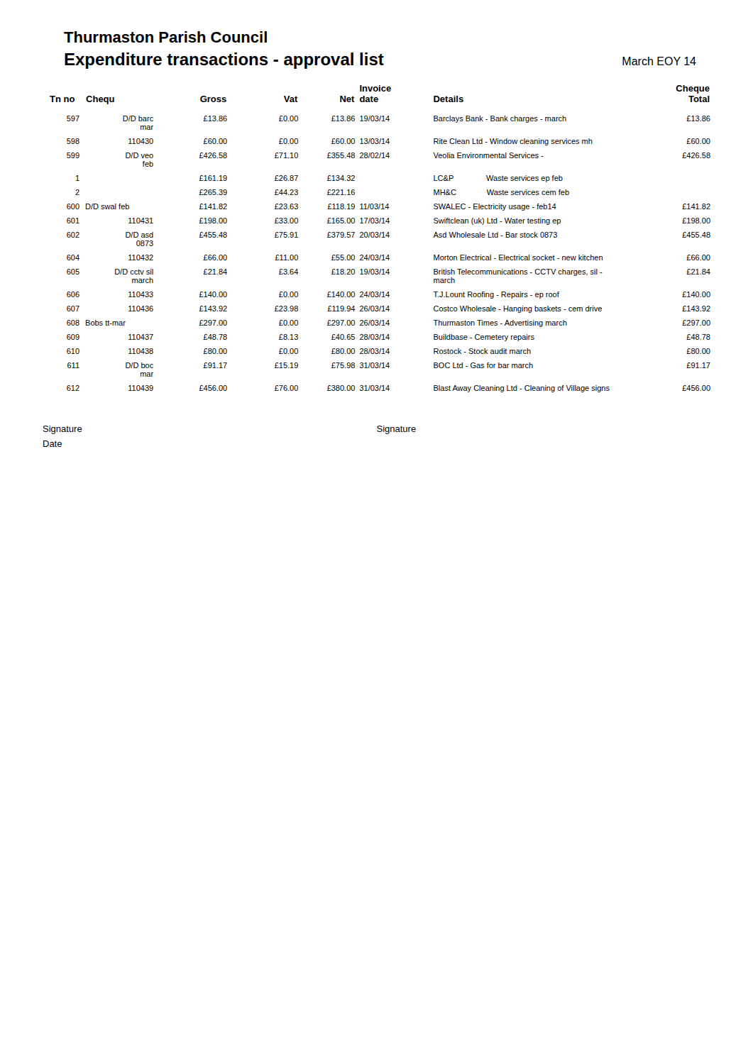Thurmaston Parish Council
Expenditure transactions - approval list
March EOY 14
| Tn no | Chequ | Gross | Vat | Net | Invoice date | Details | Cheque Total |
| --- | --- | --- | --- | --- | --- | --- | --- |
| 597 | D/D barc mar | £13.86 | £0.00 | £13.86 | 19/03/14 | Barclays Bank - Bank charges - march | £13.86 |
| 598 | 110430 | £60.00 | £0.00 | £60.00 | 13/03/14 | Rite Clean Ltd - Window cleaning services mh | £60.00 |
| 599 | D/D veo feb | £426.58 | £71.10 | £355.48 | 28/02/14 | Veolia Environmental Services - | £426.58 |
| 1 | | £161.19 | £26.87 | £134.32 | | LC&P Waste services ep feb | |
| 2 | | £265.39 | £44.23 | £221.16 | | MH&C Waste services cem feb | |
| 600 | D/D swal feb | £141.82 | £23.63 | £118.19 | 11/03/14 | SWALEC - Electricity usage - feb14 | £141.82 |
| 601 | 110431 | £198.00 | £33.00 | £165.00 | 17/03/14 | Swiftclean (uk) Ltd - Water testing ep | £198.00 |
| 602 | D/D asd 0873 | £455.48 | £75.91 | £379.57 | 20/03/14 | Asd Wholesale Ltd - Bar stock 0873 | £455.48 |
| 604 | 110432 | £66.00 | £11.00 | £55.00 | 24/03/14 | Morton Electrical - Electrical socket - new kitchen | £66.00 |
| 605 | D/D cctv sil march | £21.84 | £3.64 | £18.20 | 19/03/14 | British Telecommunications - CCTV charges, sil - march | £21.84 |
| 606 | 110433 | £140.00 | £0.00 | £140.00 | 24/03/14 | T.J.Lount Roofing - Repairs - ep roof | £140.00 |
| 607 | 110436 | £143.92 | £23.98 | £119.94 | 26/03/14 | Costco Wholesale - Hanging baskets - cem drive | £143.92 |
| 608 | Bobs tt-mar | £297.00 | £0.00 | £297.00 | 26/03/14 | Thurmaston Times - Advertising march | £297.00 |
| 609 | 110437 | £48.78 | £8.13 | £40.65 | 28/03/14 | Buildbase - Cemetery repairs | £48.78 |
| 610 | 110438 | £80.00 | £0.00 | £80.00 | 28/03/14 | Rostock - Stock audit march | £80.00 |
| 611 | D/D boc mar | £91.17 | £15.19 | £75.98 | 31/03/14 | BOC Ltd - Gas for bar march | £91.17 |
| 612 | 110439 | £456.00 | £76.00 | £380.00 | 31/03/14 | Blast Away Cleaning Ltd - Cleaning of Village signs | £456.00 |
Signature
Signature
Date